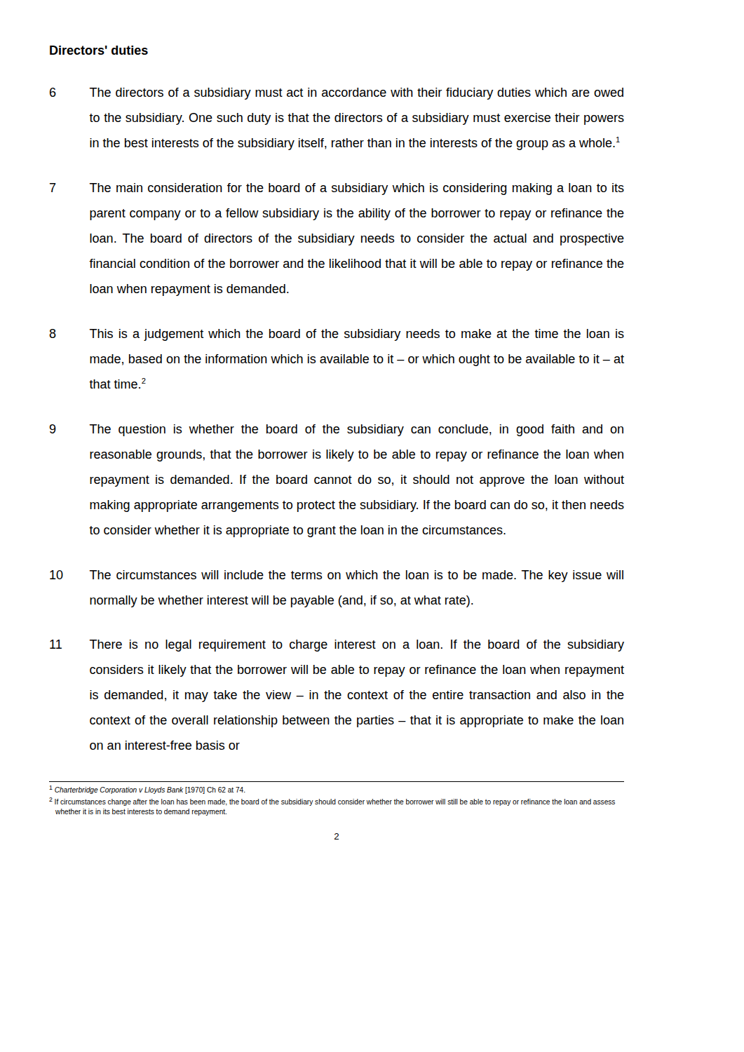Directors' duties
The directors of a subsidiary must act in accordance with their fiduciary duties which are owed to the subsidiary. One such duty is that the directors of a subsidiary must exercise their powers in the best interests of the subsidiary itself, rather than in the interests of the group as a whole.1
The main consideration for the board of a subsidiary which is considering making a loan to its parent company or to a fellow subsidiary is the ability of the borrower to repay or refinance the loan. The board of directors of the subsidiary needs to consider the actual and prospective financial condition of the borrower and the likelihood that it will be able to repay or refinance the loan when repayment is demanded.
This is a judgement which the board of the subsidiary needs to make at the time the loan is made, based on the information which is available to it – or which ought to be available to it – at that time.2
The question is whether the board of the subsidiary can conclude, in good faith and on reasonable grounds, that the borrower is likely to be able to repay or refinance the loan when repayment is demanded. If the board cannot do so, it should not approve the loan without making appropriate arrangements to protect the subsidiary. If the board can do so, it then needs to consider whether it is appropriate to grant the loan in the circumstances.
The circumstances will include the terms on which the loan is to be made. The key issue will normally be whether interest will be payable (and, if so, at what rate).
There is no legal requirement to charge interest on a loan. If the board of the subsidiary considers it likely that the borrower will be able to repay or refinance the loan when repayment is demanded, it may take the view – in the context of the entire transaction and also in the context of the overall relationship between the parties – that it is appropriate to make the loan on an interest-free basis or
1 Charterbridge Corporation v Lloyds Bank [1970] Ch 62 at 74.
2 If circumstances change after the loan has been made, the board of the subsidiary should consider whether the borrower will still be able to repay or refinance the loan and assess whether it is in its best interests to demand repayment.
2